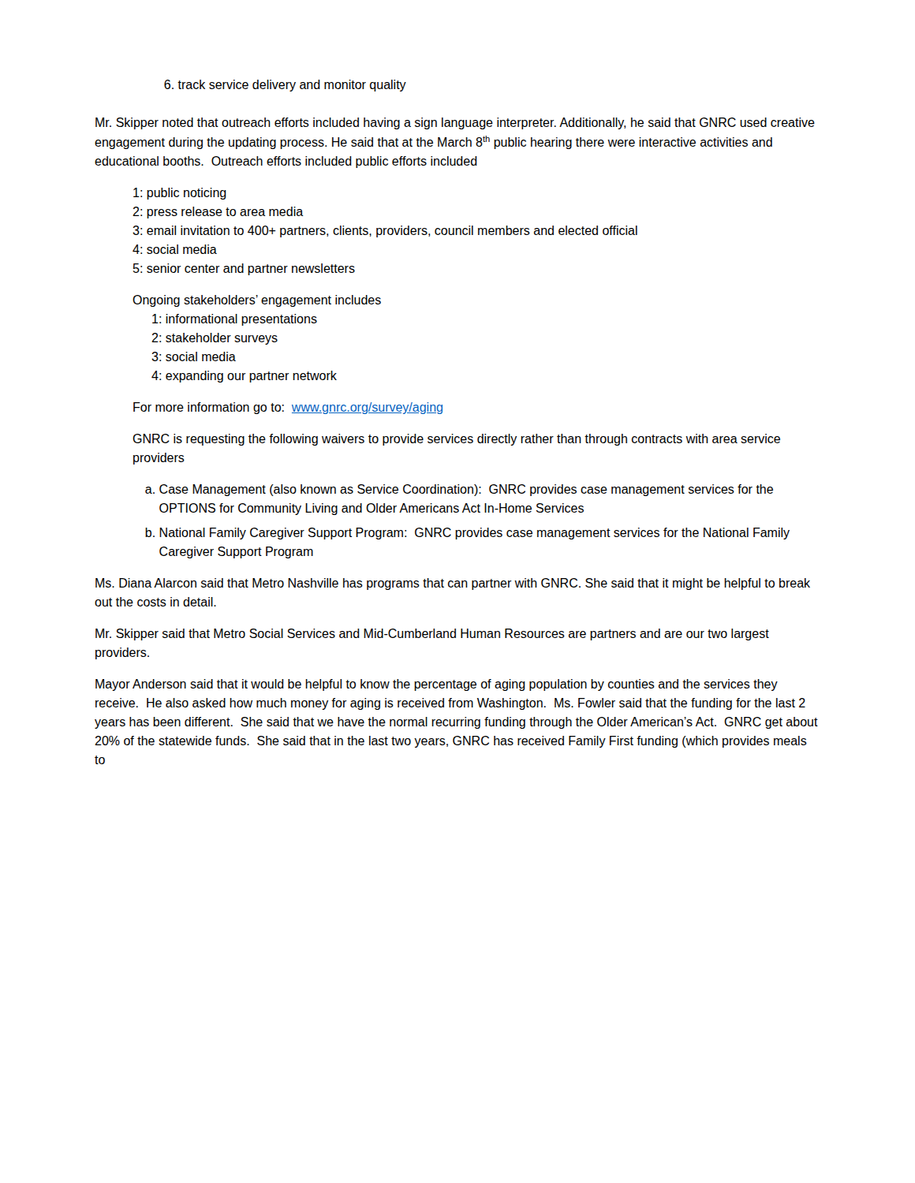track service delivery and monitor quality
Mr. Skipper noted that outreach efforts included having a sign language interpreter. Additionally, he said that GNRC used creative engagement during the updating process. He said that at the March 8th public hearing there were interactive activities and educational booths. Outreach efforts included public efforts included
1: public noticing
2: press release to area media
3: email invitation to 400+ partners, clients, providers, council members and elected official
4: social media
5: senior center and partner newsletters
Ongoing stakeholders’ engagement includes
1: informational presentations
2: stakeholder surveys
3: social media
4: expanding our partner network
For more information go to: www.gnrc.org/survey/aging
GNRC is requesting the following waivers to provide services directly rather than through contracts with area service providers
Case Management (also known as Service Coordination): GNRC provides case management services for the OPTIONS for Community Living and Older Americans Act In-Home Services
National Family Caregiver Support Program: GNRC provides case management services for the National Family Caregiver Support Program
Ms. Diana Alarcon said that Metro Nashville has programs that can partner with GNRC. She said that it might be helpful to break out the costs in detail.
Mr. Skipper said that Metro Social Services and Mid-Cumberland Human Resources are partners and are our two largest providers.
Mayor Anderson said that it would be helpful to know the percentage of aging population by counties and the services they receive. He also asked how much money for aging is received from Washington. Ms. Fowler said that the funding for the last 2 years has been different. She said that we have the normal recurring funding through the Older American’s Act. GNRC get about 20% of the statewide funds. She said that in the last two years, GNRC has received Family First funding (which provides meals to